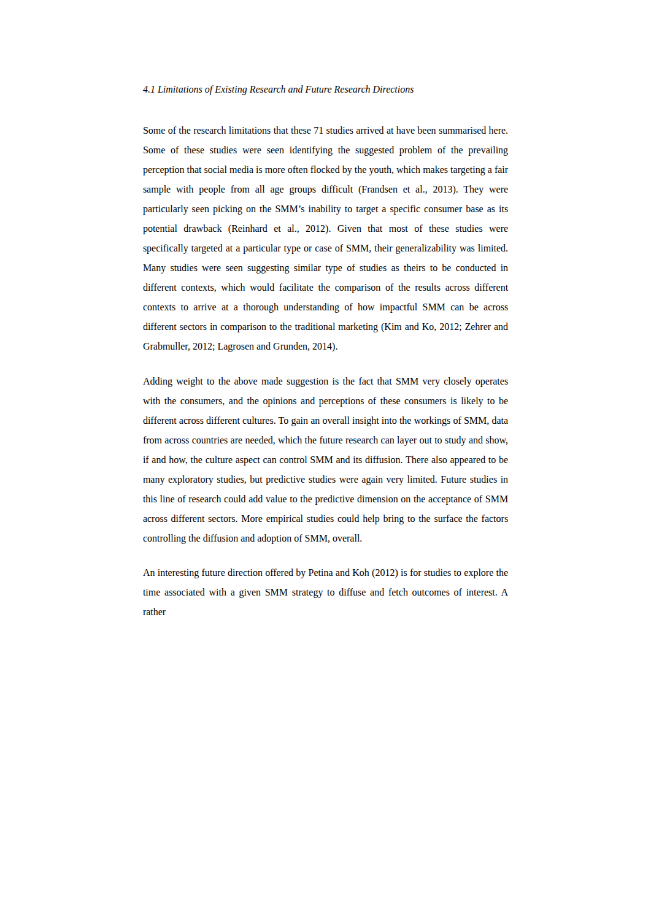4.1 Limitations of Existing Research and Future Research Directions
Some of the research limitations that these 71 studies arrived at have been summarised here. Some of these studies were seen identifying the suggested problem of the prevailing perception that social media is more often flocked by the youth, which makes targeting a fair sample with people from all age groups difficult (Frandsen et al., 2013). They were particularly seen picking on the SMM’s inability to target a specific consumer base as its potential drawback (Reinhard et al., 2012). Given that most of these studies were specifically targeted at a particular type or case of SMM, their generalizability was limited. Many studies were seen suggesting similar type of studies as theirs to be conducted in different contexts, which would facilitate the comparison of the results across different contexts to arrive at a thorough understanding of how impactful SMM can be across different sectors in comparison to the traditional marketing (Kim and Ko, 2012; Zehrer and Grabmuller, 2012; Lagrosen and Grunden, 2014).
Adding weight to the above made suggestion is the fact that SMM very closely operates with the consumers, and the opinions and perceptions of these consumers is likely to be different across different cultures. To gain an overall insight into the workings of SMM, data from across countries are needed, which the future research can layer out to study and show, if and how, the culture aspect can control SMM and its diffusion. There also appeared to be many exploratory studies, but predictive studies were again very limited. Future studies in this line of research could add value to the predictive dimension on the acceptance of SMM across different sectors. More empirical studies could help bring to the surface the factors controlling the diffusion and adoption of SMM, overall.
An interesting future direction offered by Petina and Koh (2012) is for studies to explore the time associated with a given SMM strategy to diffuse and fetch outcomes of interest. A rather